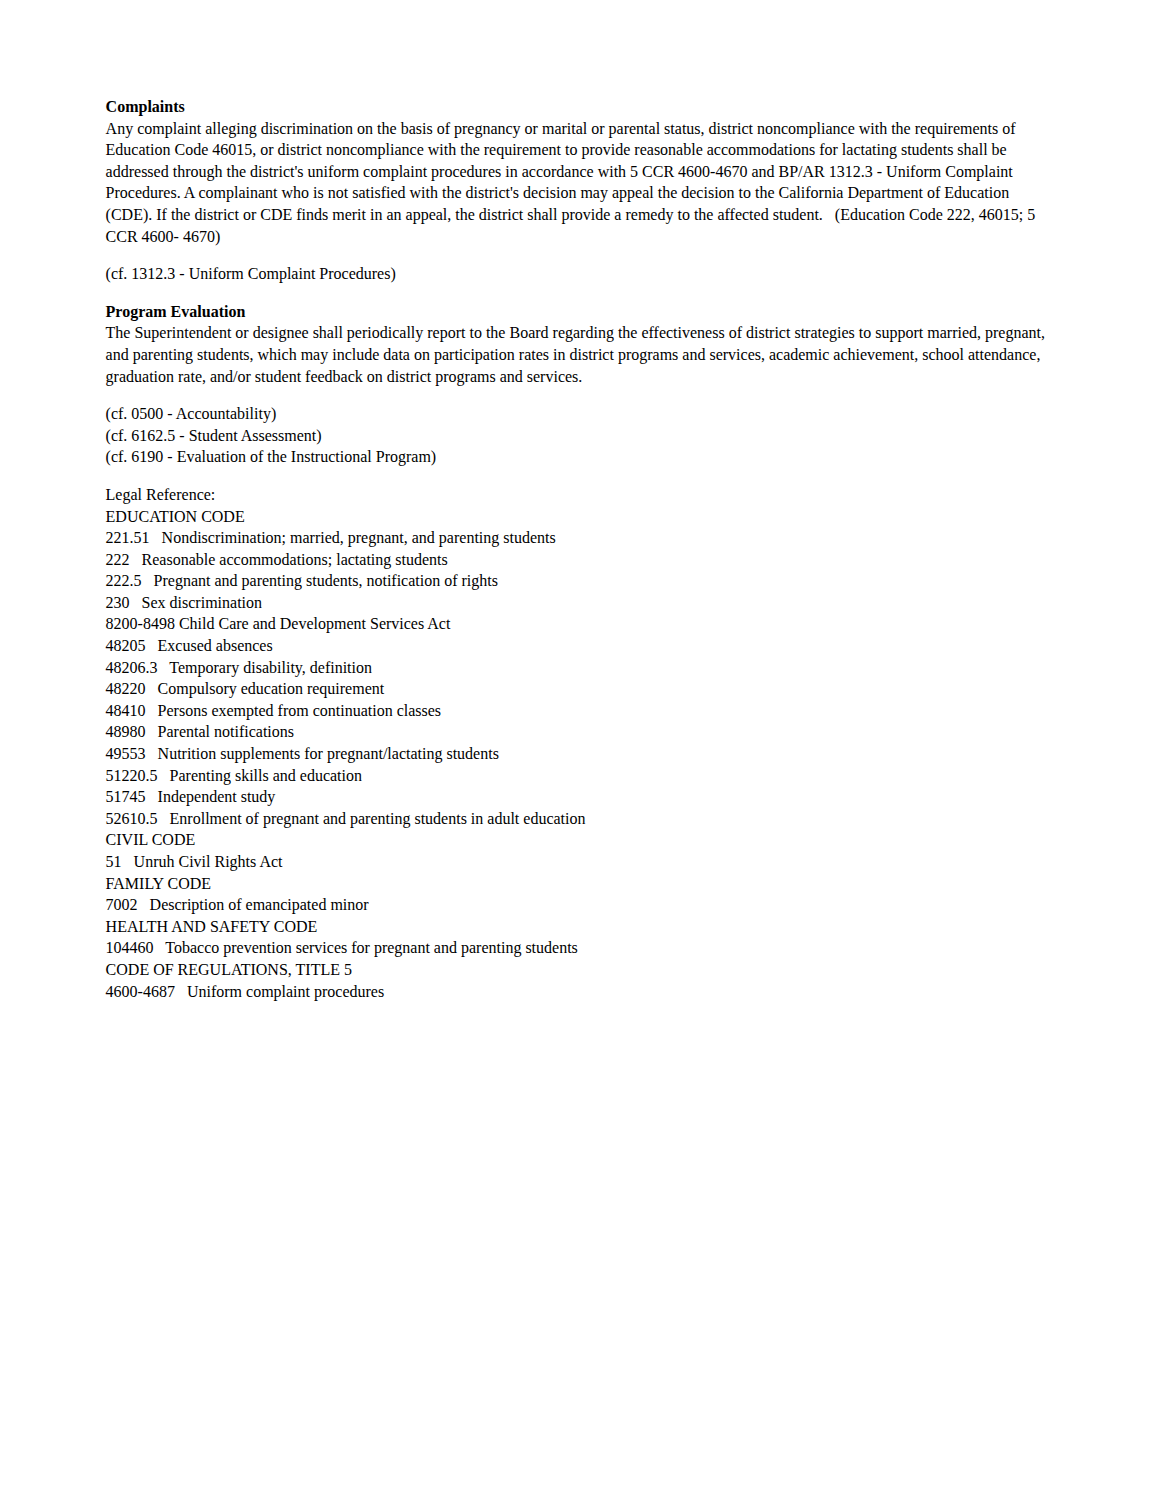Complaints
Any complaint alleging discrimination on the basis of pregnancy or marital or parental status, district noncompliance with the requirements of Education Code 46015, or district noncompliance with the requirement to provide reasonable accommodations for lactating students shall be addressed through the district's uniform complaint procedures in accordance with 5 CCR 4600-4670 and BP/AR 1312.3 - Uniform Complaint Procedures. A complainant who is not satisfied with the district's decision may appeal the decision to the California Department of Education (CDE). If the district or CDE finds merit in an appeal, the district shall provide a remedy to the affected student. (Education Code 222, 46015; 5 CCR 4600- 4670)
(cf. 1312.3 - Uniform Complaint Procedures)
Program Evaluation
The Superintendent or designee shall periodically report to the Board regarding the effectiveness of district strategies to support married, pregnant, and parenting students, which may include data on participation rates in district programs and services, academic achievement, school attendance, graduation rate, and/or student feedback on district programs and services.
(cf. 0500 - Accountability)
(cf. 6162.5 - Student Assessment)
(cf. 6190 - Evaluation of the Instructional Program)
Legal Reference:
EDUCATION CODE
221.51 Nondiscrimination; married, pregnant, and parenting students
222 Reasonable accommodations; lactating students
222.5 Pregnant and parenting students, notification of rights
230 Sex discrimination
8200-8498 Child Care and Development Services Act
48205 Excused absences
48206.3 Temporary disability, definition
48220 Compulsory education requirement
48410 Persons exempted from continuation classes
48980 Parental notifications
49553 Nutrition supplements for pregnant/lactating students
51220.5 Parenting skills and education
51745 Independent study
52610.5 Enrollment of pregnant and parenting students in adult education
CIVIL CODE
51 Unruh Civil Rights Act
FAMILY CODE
7002 Description of emancipated minor
HEALTH AND SAFETY CODE
104460 Tobacco prevention services for pregnant and parenting students
CODE OF REGULATIONS, TITLE 5
4600-4687 Uniform complaint procedures